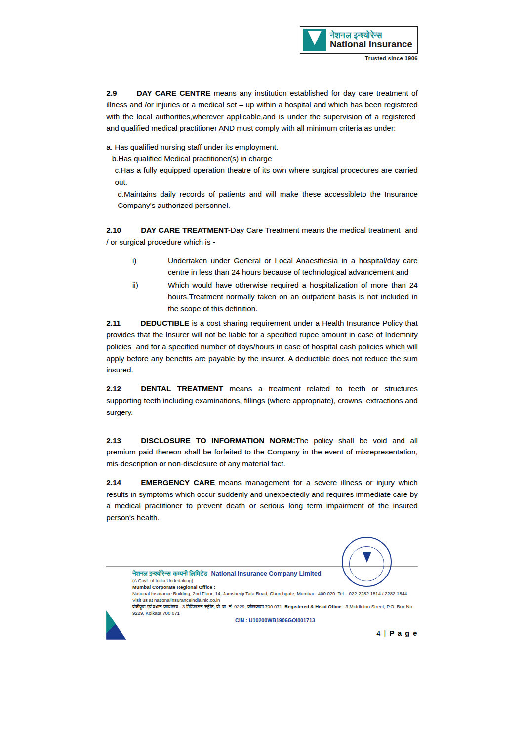नेशनल इन्श्योरेन्स
National Insurance
Trusted since 1906
2.9 DAY CARE CENTRE means any institution established for day care treatment of illness and /or injuries or a medical set – up within a hospital and which has been registered with the local authorities,wherever applicable,and is under the supervision of a registered and qualified medical practitioner AND must comply with all minimum criteria as under:
a. Has qualified nursing staff under its employment.
b.Has qualified Medical practitioner(s) in charge
c.Has a fully equipped operation theatre of its own where surgical procedures are carried out.
d.Maintains daily records of patients and will make these accessibleto the Insurance Company's authorized personnel.
2.10 DAY CARE TREATMENT-Day Care Treatment means the medical treatment and / or surgical procedure which is -
i) Undertaken under General or Local Anaesthesia in a hospital/day care centre in less than 24 hours because of technological advancement and
ii) Which would have otherwise required a hospitalization of more than 24 hours.Treatment normally taken on an outpatient basis is not included in the scope of this definition.
2.11 DEDUCTIBLE is a cost sharing requirement under a Health Insurance Policy that provides that the Insurer will not be liable for a specified rupee amount in case of Indemnity policies and for a specified number of days/hours in case of hospital cash policies which will apply before any benefits are payable by the insurer. A deductible does not reduce the sum insured.
2.12 DENTAL TREATMENT means a treatment related to teeth or structures supporting teeth including examinations, fillings (where appropriate), crowns, extractions and surgery.
2.13 DISCLOSURE TO INFORMATION NORM: The policy shall be void and all premium paid thereon shall be forfeited to the Company in the event of misrepresentation, mis-description or non-disclosure of any material fact.
2.14 EMERGENCY CARE means management for a severe illness or injury which results in symptoms which occur suddenly and unexpectedly and requires immediate care by a medical practitioner to prevent death or serious long term impairment of the insured person's health.
नेशनल इन्श्योरेन्स कम्पनी लिमिटेड National Insurance Company Limited
(A Govt. of India Undertaking)
Mumbai Corporate Regional Office :
National Insurance Building, 2nd Floor, 14, Jamshedji Tata Road, Churchgate, Mumbai - 400 020. Tel. : 022-2282 1814 / 2282 1844
Visit us at nationalinsuranceindia.nic.co.in
पंजीकृत एवं प्रधान कार्यालय : 3 मिडिलटन स्ट्रीट, पो. बा. नं. 9229, कोलकाता 700 071 Registered & Head Office : 3 Middleton Street, P.O. Box No. 9229, Kolkata 700 071
CIN : U10200WB1906GOI001713
4 | P a g e